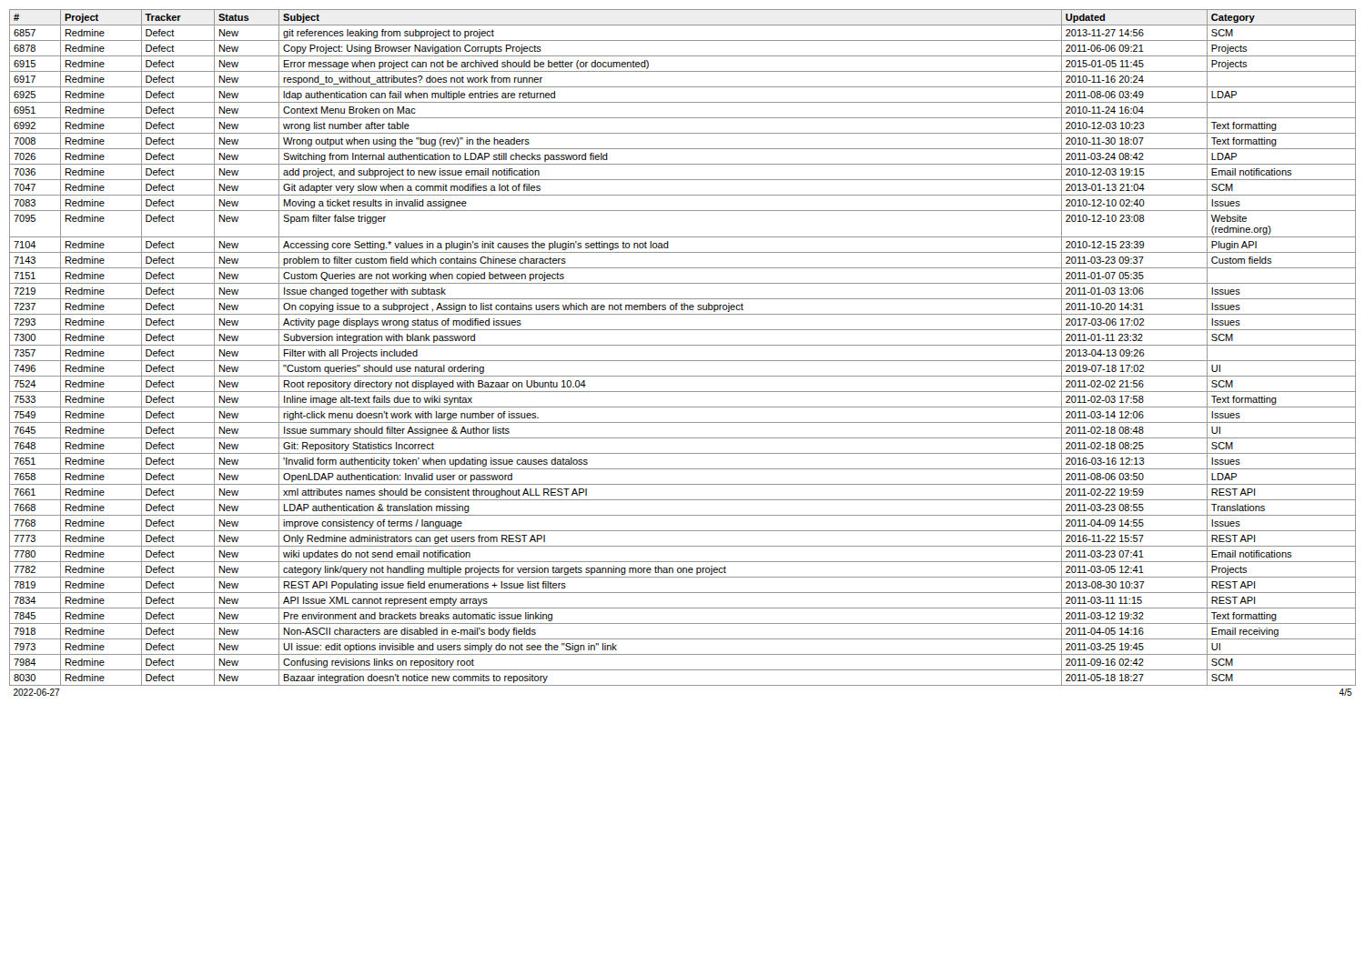| # | Project | Tracker | Status | Subject | Updated | Category |
| --- | --- | --- | --- | --- | --- | --- |
| 6857 | Redmine | Defect | New | git references leaking from subproject to project | 2013-11-27 14:56 | SCM |
| 6878 | Redmine | Defect | New | Copy Project: Using Browser Navigation Corrupts Projects | 2011-06-06 09:21 | Projects |
| 6915 | Redmine | Defect | New | Error message when project can not be archived should be better (or documented) | 2015-01-05 11:45 | Projects |
| 6917 | Redmine | Defect | New | respond_to_without_attributes? does not work from runner | 2010-11-16 20:24 | |
| 6925 | Redmine | Defect | New | ldap authentication can fail when multiple entries are returned | 2011-08-06 03:49 | LDAP |
| 6951 | Redmine | Defect | New | Context Menu Broken on Mac | 2010-11-24 16:04 | |
| 6992 | Redmine | Defect | New | wrong list number after table | 2010-12-03 10:23 | Text formatting |
| 7008 | Redmine | Defect | New | Wrong output when using the "bug (rev)" in the headers | 2010-11-30 18:07 | Text formatting |
| 7026 | Redmine | Defect | New | Switching from Internal authentication to LDAP still checks password field | 2011-03-24 08:42 | LDAP |
| 7036 | Redmine | Defect | New | add project, and subproject to new issue email notification | 2010-12-03 19:15 | Email notifications |
| 7047 | Redmine | Defect | New | Git adapter very slow when a commit modifies a lot of files | 2013-01-13 21:04 | SCM |
| 7083 | Redmine | Defect | New | Moving a ticket results in invalid assignee | 2010-12-10 02:40 | Issues |
| 7095 | Redmine | Defect | New | Spam filter false trigger | 2010-12-10 23:08 | Website (redmine.org) |
| 7104 | Redmine | Defect | New | Accessing core Setting.* values in a plugin's init causes the plugin's settings to not load | 2010-12-15 23:39 | Plugin API |
| 7143 | Redmine | Defect | New | problem to filter custom field which contains Chinese characters | 2011-03-23 09:37 | Custom fields |
| 7151 | Redmine | Defect | New | Custom Queries are not working when copied between projects | 2011-01-07 05:35 | |
| 7219 | Redmine | Defect | New | Issue changed together with subtask | 2011-01-03 13:06 | Issues |
| 7237 | Redmine | Defect | New | On copying issue to a subproject , Assign to list contains users which are not members of the subproject | 2011-10-20 14:31 | Issues |
| 7293 | Redmine | Defect | New | Activity page displays wrong status of modified issues | 2017-03-06 17:02 | Issues |
| 7300 | Redmine | Defect | New | Subversion integration with blank password | 2011-01-11 23:32 | SCM |
| 7357 | Redmine | Defect | New | Filter with all Projects included | 2013-04-13 09:26 | |
| 7496 | Redmine | Defect | New | "Custom queries" should use natural ordering | 2019-07-18 17:02 | UI |
| 7524 | Redmine | Defect | New | Root repository directory not displayed with Bazaar on Ubuntu 10.04 | 2011-02-02 21:56 | SCM |
| 7533 | Redmine | Defect | New | Inline image alt-text fails due to wiki syntax | 2011-02-03 17:58 | Text formatting |
| 7549 | Redmine | Defect | New | right-click menu doesn't work with large number of issues. | 2011-03-14 12:06 | Issues |
| 7645 | Redmine | Defect | New | Issue summary should filter Assignee & Author lists | 2011-02-18 08:48 | UI |
| 7648 | Redmine | Defect | New | Git: Repository Statistics Incorrect | 2011-02-18 08:25 | SCM |
| 7651 | Redmine | Defect | New | 'Invalid form authenticity token' when updating issue causes dataloss | 2016-03-16 12:13 | Issues |
| 7658 | Redmine | Defect | New | OpenLDAP authentication: Invalid user or password | 2011-08-06 03:50 | LDAP |
| 7661 | Redmine | Defect | New | xml attributes names should be consistent throughout ALL REST API | 2011-02-22 19:59 | REST API |
| 7668 | Redmine | Defect | New | LDAP authentication & translation missing | 2011-03-23 08:55 | Translations |
| 7768 | Redmine | Defect | New | improve consistency of terms / language | 2011-04-09 14:55 | Issues |
| 7773 | Redmine | Defect | New | Only Redmine administrators can get users from REST API | 2016-11-22 15:57 | REST API |
| 7780 | Redmine | Defect | New | wiki updates do not send email notification | 2011-03-23 07:41 | Email notifications |
| 7782 | Redmine | Defect | New | category link/query not handling multiple projects for version targets spanning more than one project | 2011-03-05 12:41 | Projects |
| 7819 | Redmine | Defect | New | REST API Populating issue field enumerations + Issue list filters | 2013-08-30 10:37 | REST API |
| 7834 | Redmine | Defect | New | API Issue XML cannot represent empty arrays | 2011-03-11 11:15 | REST API |
| 7845 | Redmine | Defect | New | Pre environment and brackets breaks automatic issue linking | 2011-03-12 19:32 | Text formatting |
| 7918 | Redmine | Defect | New | Non-ASCII characters are disabled in e-mail's body fields | 2011-04-05 14:16 | Email receiving |
| 7973 | Redmine | Defect | New | UI issue: edit options invisible and users simply do not see the "Sign in" link | 2011-03-25 19:45 | UI |
| 7984 | Redmine | Defect | New | Confusing revisions links on repository root | 2011-09-16 02:42 | SCM |
| 8030 | Redmine | Defect | New | Bazaar integration doesn't notice new commits to repository | 2011-05-18 18:27 | SCM |
| 2022-06-27 | | 4/5 |